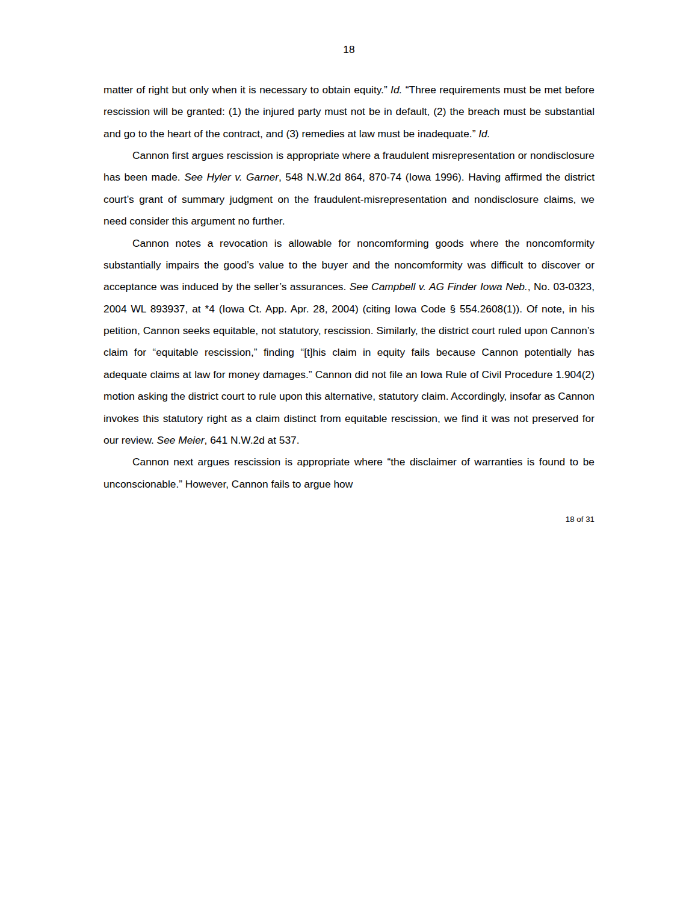18
matter of right but only when it is necessary to obtain equity.” Id. “Three requirements must be met before rescission will be granted: (1) the injured party must not be in default, (2) the breach must be substantial and go to the heart of the contract, and (3) remedies at law must be inadequate.” Id.
Cannon first argues rescission is appropriate where a fraudulent misrepresentation or nondisclosure has been made. See Hyler v. Garner, 548 N.W.2d 864, 870-74 (Iowa 1996). Having affirmed the district court’s grant of summary judgment on the fraudulent-misrepresentation and nondisclosure claims, we need consider this argument no further.
Cannon notes a revocation is allowable for noncomforming goods where the noncomformity substantially impairs the good’s value to the buyer and the noncomformity was difficult to discover or acceptance was induced by the seller’s assurances. See Campbell v. AG Finder Iowa Neb., No. 03-0323, 2004 WL 893937, at *4 (Iowa Ct. App. Apr. 28, 2004) (citing Iowa Code § 554.2608(1)). Of note, in his petition, Cannon seeks equitable, not statutory, rescission. Similarly, the district court ruled upon Cannon’s claim for “equitable rescission,” finding “[t]his claim in equity fails because Cannon potentially has adequate claims at law for money damages.” Cannon did not file an Iowa Rule of Civil Procedure 1.904(2) motion asking the district court to rule upon this alternative, statutory claim. Accordingly, insofar as Cannon invokes this statutory right as a claim distinct from equitable rescission, we find it was not preserved for our review. See Meier, 641 N.W.2d at 537.
Cannon next argues rescission is appropriate where “the disclaimer of warranties is found to be unconscionable.” However, Cannon fails to argue how
18 of 31